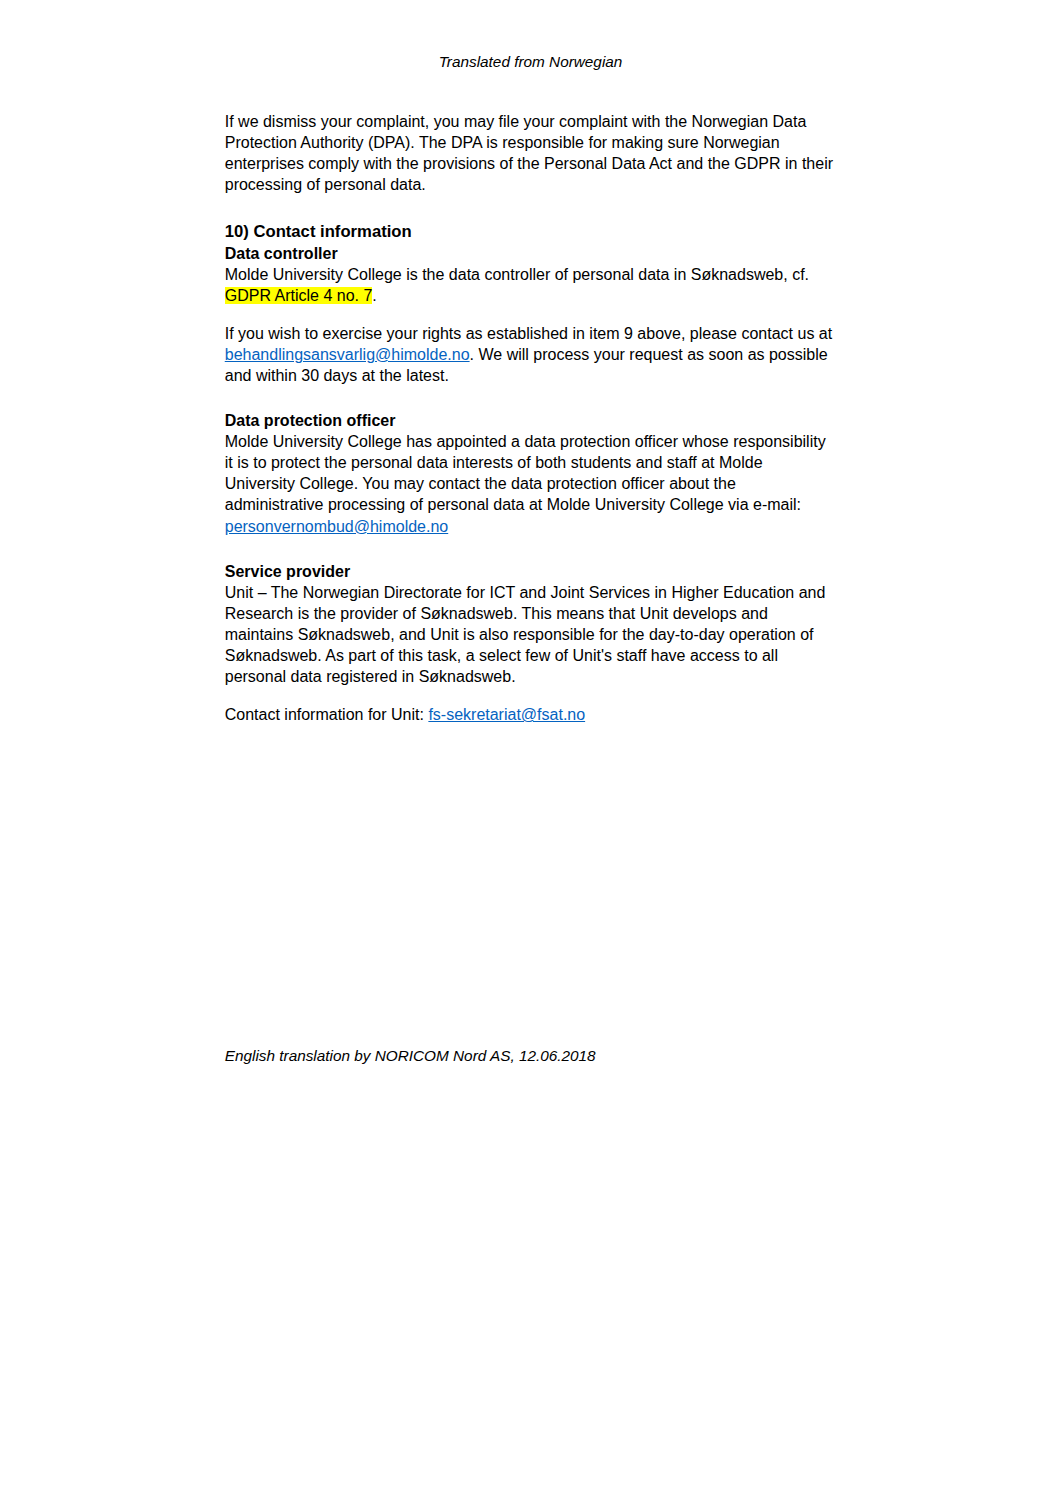Translated from Norwegian
If we dismiss your complaint, you may file your complaint with the Norwegian Data Protection Authority (DPA). The DPA is responsible for making sure Norwegian enterprises comply with the provisions of the Personal Data Act and the GDPR in their processing of personal data.
10) Contact information
Data controller
Molde University College is the data controller of personal data in Søknadsweb, cf. GDPR Article 4 no. 7.
If you wish to exercise your rights as established in item 9 above, please contact us at behandlingsansvarlig@himolde.no. We will process your request as soon as possible and within 30 days at the latest.
Data protection officer
Molde University College has appointed a data protection officer whose responsibility it is to protect the personal data interests of both students and staff at Molde University College. You may contact the data protection officer about the administrative processing of personal data at Molde University College via e-mail: personvernombud@himolde.no
Service provider
Unit – The Norwegian Directorate for ICT and Joint Services in Higher Education and Research is the provider of Søknadsweb. This means that Unit develops and maintains Søknadsweb, and Unit is also responsible for the day-to-day operation of Søknadsweb. As part of this task, a select few of Unit's staff have access to all personal data registered in Søknadsweb.
Contact information for Unit: fs-sekretariat@fsat.no
English translation by NORICOM Nord AS, 12.06.2018